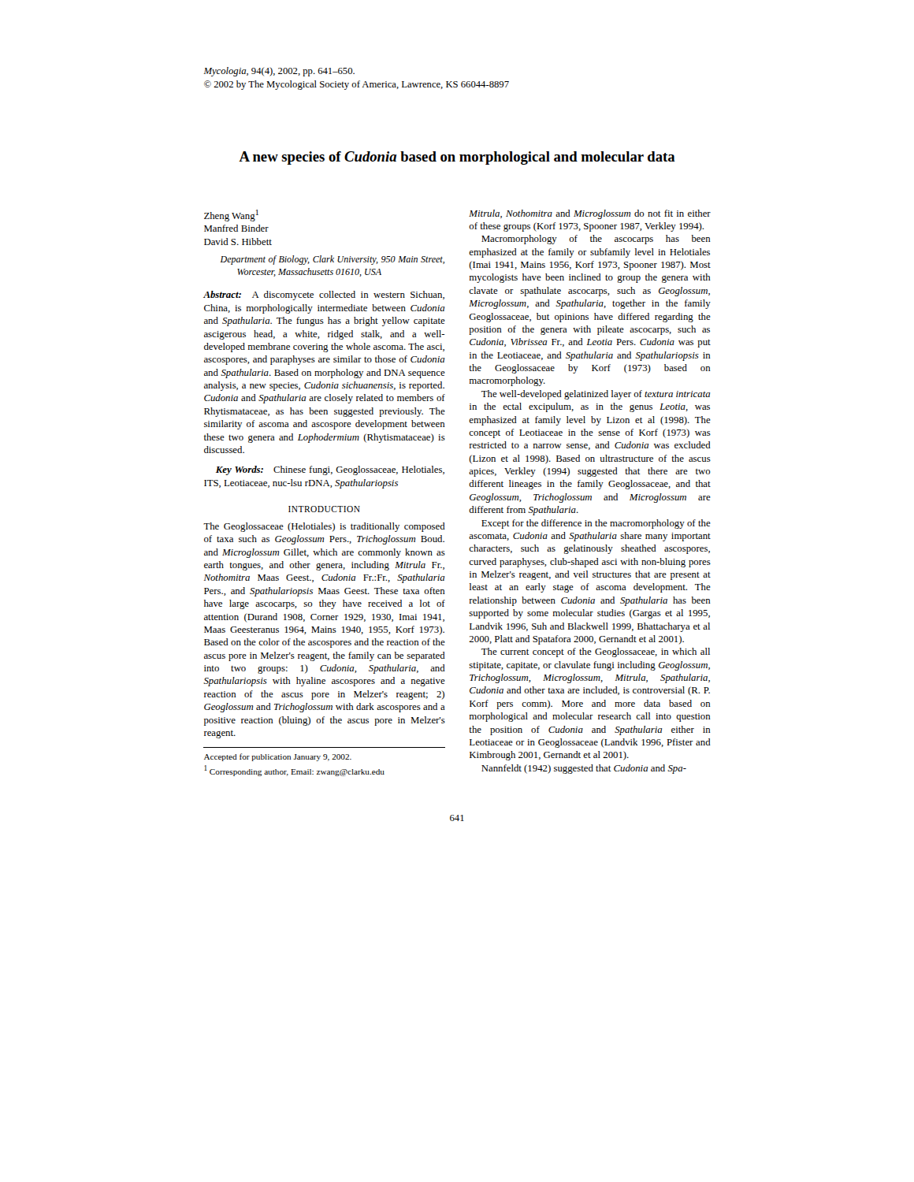Mycologia, 94(4), 2002, pp. 641–650.
© 2002 by The Mycological Society of America, Lawrence, KS 66044-8897
A new species of Cudonia based on morphological and molecular data
Zheng Wang1 Manfred Binder David S. Hibbett
Department of Biology, Clark University, 950 Main Street, Worcester, Massachusetts 01610, USA
Abstract: A discomycete collected in western Sichuan, China, is morphologically intermediate between Cudonia and Spathularia. The fungus has a bright yellow capitate ascigerous head, a white, ridged stalk, and a well-developed membrane covering the whole ascoma. The asci, ascospores, and paraphyses are similar to those of Cudonia and Spathularia. Based on morphology and DNA sequence analysis, a new species, Cudonia sichuanensis, is reported. Cudonia and Spathularia are closely related to members of Rhytismataceae, as has been suggested previously. The similarity of ascoma and ascospore development between these two genera and Lophodermium (Rhytismataceae) is discussed.
Key Words: Chinese fungi, Geoglossaceae, Helotiales, ITS, Leotiaceae, nuc-lsu rDNA, Spathulariopsis
Introduction
The Geoglossaceae (Helotiales) is traditionally composed of taxa such as Geoglossum Pers., Trichoglossum Boud. and Microglossum Gillet, which are commonly known as earth tongues, and other genera, including Mitrula Fr., Nothomitra Maas Geest., Cudonia Fr.:Fr., Spathularia Pers., and Spathulariopsis Maas Geest. These taxa often have large ascocarps, so they have received a lot of attention (Durand 1908, Corner 1929, 1930, Imai 1941, Maas Geesteranus 1964, Mains 1940, 1955, Korf 1973). Based on the color of the ascospores and the reaction of the ascus pore in Melzer's reagent, the family can be separated into two groups: 1) Cudonia, Spathularia, and Spathulariopsis with hyaline ascospores and a negative reaction of the ascus pore in Melzer's reagent; 2) Geoglossum and Trichoglossum with dark ascospores and a positive reaction (bluing) of the ascus pore in Melzer's reagent.
Accepted for publication January 9, 2002.
1 Corresponding author, Email: zwang@clarku.edu
Mitrula, Nothomitra and Microglossum do not fit in either of these groups (Korf 1973, Spooner 1987, Verkley 1994).
Macromorphology of the ascocarps has been emphasized at the family or subfamily level in Helotiales (Imai 1941, Mains 1956, Korf 1973, Spooner 1987). Most mycologists have been inclined to group the genera with clavate or spathulate ascocarps, such as Geoglossum, Microglossum, and Spathularia, together in the family Geoglossaceae, but opinions have differed regarding the position of the genera with pileate ascocarps, such as Cudonia, Vibrissea Fr., and Leotia Pers. Cudonia was put in the Leotiaceae, and Spathularia and Spathulariopsis in the Geoglossaceae by Korf (1973) based on macromorphology.
The well-developed gelatinized layer of textura intricata in the ectal excipulum, as in the genus Leotia, was emphasized at family level by Lizon et al (1998). The concept of Leotiaceae in the sense of Korf (1973) was restricted to a narrow sense, and Cudonia was excluded (Lizon et al 1998). Based on ultrastructure of the ascus apices, Verkley (1994) suggested that there are two different lineages in the family Geoglossaceae, and that Geoglossum, Trichoglossum and Microglossum are different from Spathularia.
Except for the difference in the macromorphology of the ascomata, Cudonia and Spathularia share many important characters, such as gelatinously sheathed ascospores, curved paraphyses, club-shaped asci with non-bluing pores in Melzer's reagent, and veil structures that are present at least at an early stage of ascoma development. The relationship between Cudonia and Spathularia has been supported by some molecular studies (Gargas et al 1995, Landvik 1996, Suh and Blackwell 1999, Bhattacharya et al 2000, Platt and Spatafora 2000, Gernandt et al 2001).
The current concept of the Geoglossaceae, in which all stipitate, capitate, or clavulate fungi including Geoglossum, Trichoglossum, Microglossum, Mitrula, Spathularia, Cudonia and other taxa are included, is controversial (R. P. Korf pers comm). More and more data based on morphological and molecular research call into question the position of Cudonia and Spathularia either in Leotiaceae or in Geoglossaceae (Landvik 1996, Pfister and Kimbrough 2001, Gernandt et al 2001).
Nannfeldt (1942) suggested that Cudonia and Spa-
641